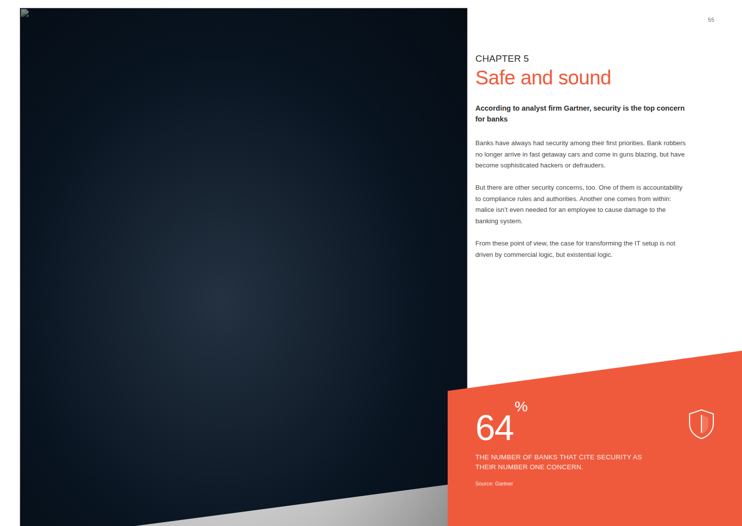55
CHAPTER 5
Safe and sound
According to analyst firm Gartner, security is the top concern for banks
Banks have always had security among their first priorities. Bank robbers no longer arrive in fast getaway cars and come in guns blazing, but have become sophisticated hackers or defrauders.
But there are other security concerns, too. One of them is accountability to compliance rules and authorities. Another one comes from within: malice isn’t even needed for an employee to cause damage to the banking system.
From these point of view, the case for transforming the IT setup is not driven by commercial logic, but existential logic.
64%
The number of banks that cite security as their number one concern.
Source: Gartner